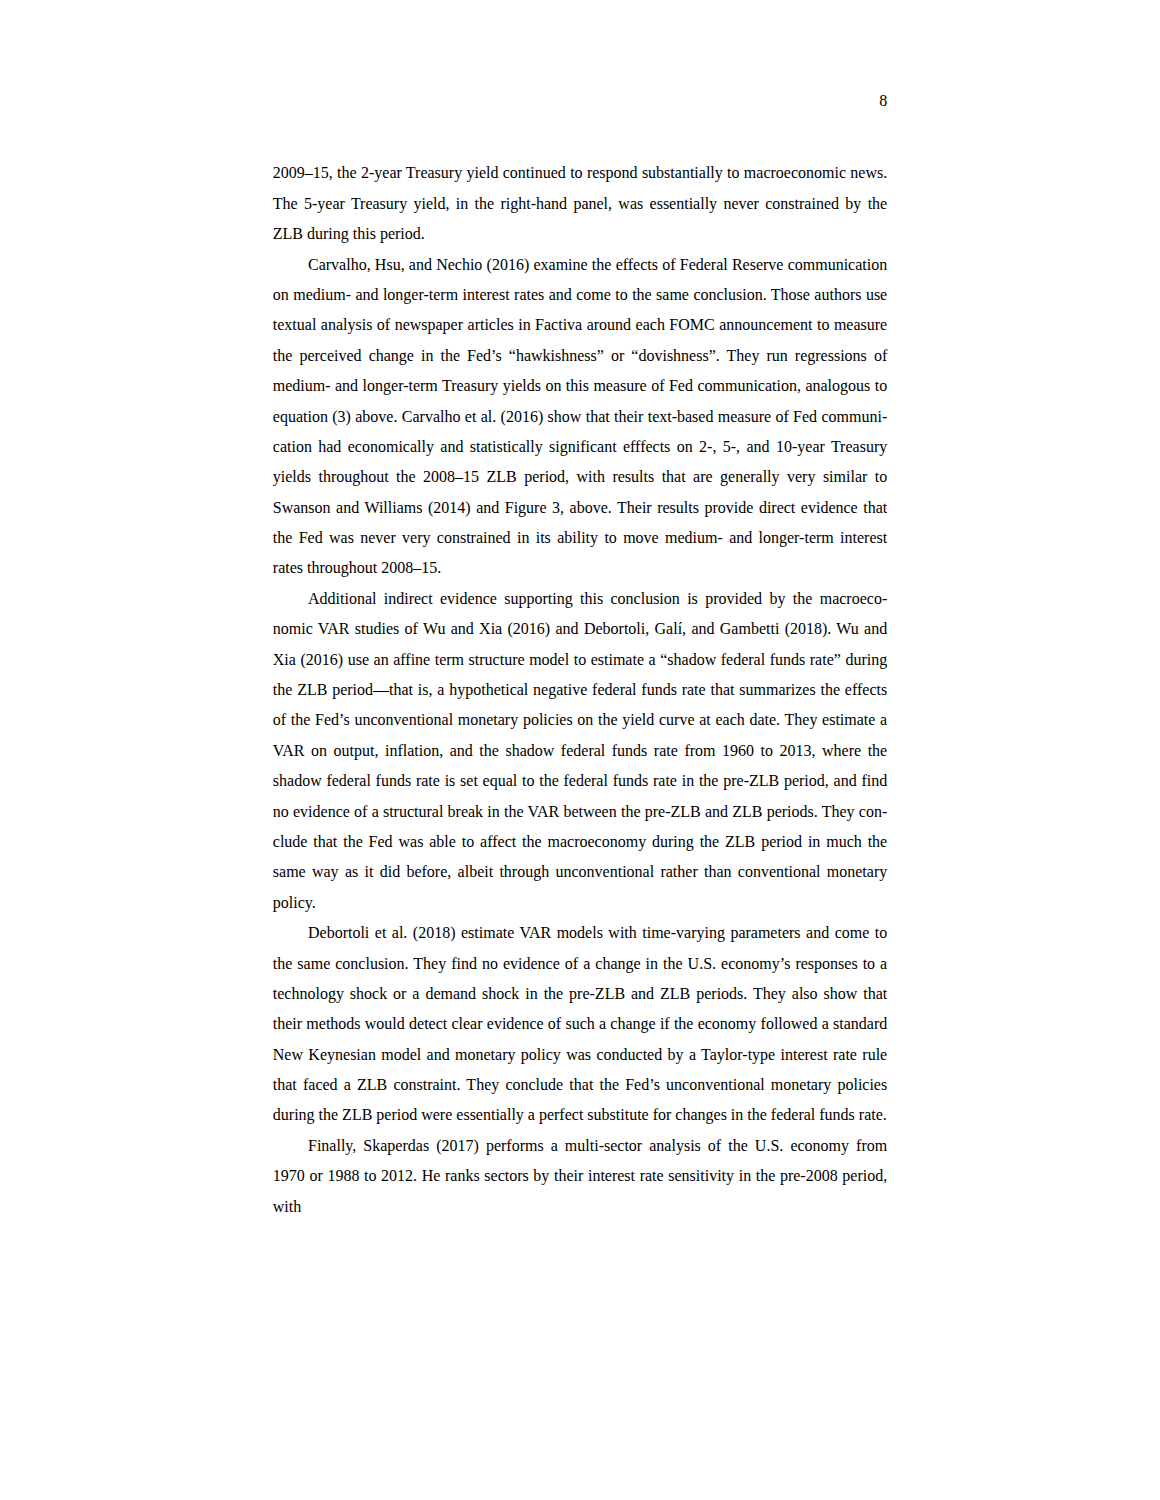8
2009–15, the 2-year Treasury yield continued to respond substantially to macroeconomic news. The 5-year Treasury yield, in the right-hand panel, was essentially never constrained by the ZLB during this period.
Carvalho, Hsu, and Nechio (2016) examine the effects of Federal Reserve communication on medium- and longer-term interest rates and come to the same conclusion. Those authors use textual analysis of newspaper articles in Factiva around each FOMC announcement to measure the perceived change in the Fed’s “hawkishness” or “dovishness”. They run regressions of medium- and longer-term Treasury yields on this measure of Fed communication, analogous to equation (3) above. Carvalho et al. (2016) show that their text-based measure of Fed communication had economically and statistically significant efffects on 2-, 5-, and 10-year Treasury yields throughout the 2008–15 ZLB period, with results that are generally very similar to Swanson and Williams (2014) and Figure 3, above. Their results provide direct evidence that the Fed was never very constrained in its ability to move medium- and longer-term interest rates throughout 2008–15.
Additional indirect evidence supporting this conclusion is provided by the macroeconomic VAR studies of Wu and Xia (2016) and Debortoli, Galí, and Gambetti (2018). Wu and Xia (2016) use an affine term structure model to estimate a “shadow federal funds rate” during the ZLB period—that is, a hypothetical negative federal funds rate that summarizes the effects of the Fed’s unconventional monetary policies on the yield curve at each date. They estimate a VAR on output, inflation, and the shadow federal funds rate from 1960 to 2013, where the shadow federal funds rate is set equal to the federal funds rate in the pre-ZLB period, and find no evidence of a structural break in the VAR between the pre-ZLB and ZLB periods. They conclude that the Fed was able to affect the macroeconomy during the ZLB period in much the same way as it did before, albeit through unconventional rather than conventional monetary policy.
Debortoli et al. (2018) estimate VAR models with time-varying parameters and come to the same conclusion. They find no evidence of a change in the U.S. economy’s responses to a technology shock or a demand shock in the pre-ZLB and ZLB periods. They also show that their methods would detect clear evidence of such a change if the economy followed a standard New Keynesian model and monetary policy was conducted by a Taylor-type interest rate rule that faced a ZLB constraint. They conclude that the Fed’s unconventional monetary policies during the ZLB period were essentially a perfect substitute for changes in the federal funds rate.
Finally, Skaperdas (2017) performs a multi-sector analysis of the U.S. economy from 1970 or 1988 to 2012. He ranks sectors by their interest rate sensitivity in the pre-2008 period, with